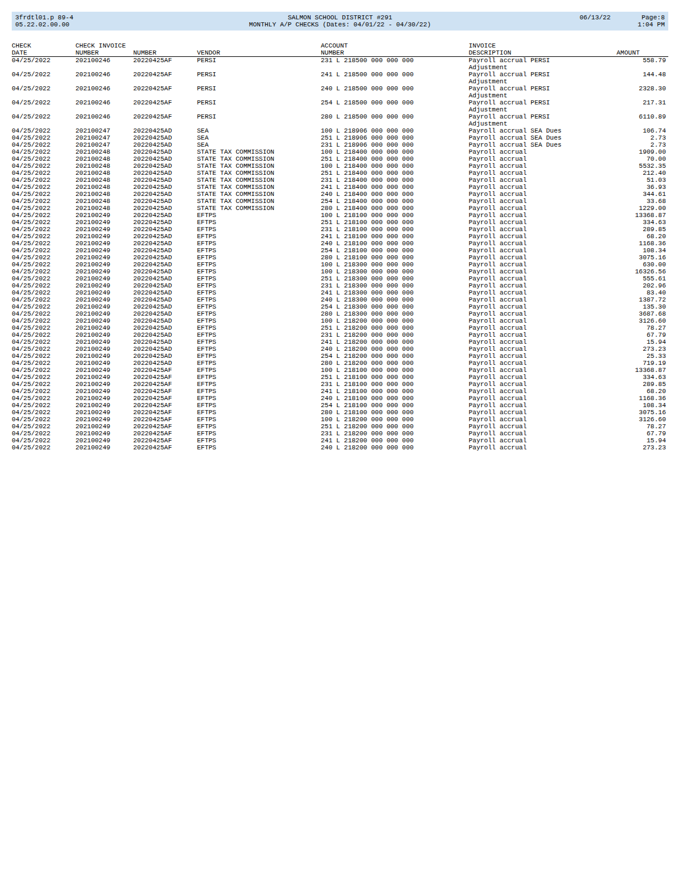| 3frdtl01.p 89-4 05.22.02.00.00 | SALMON SCHOOL DISTRICT #291 MONTHLY A/P CHECKS (Dates: 04/01/22 - 04/30/22) | 06/13/22 Page:8 1:04 PM |
| CHECK | CHECK INVOICE | | ACCOUNT | INVOICE | |
| --- | --- | --- | --- | --- | --- |
| DATE | NUMBER | NUMBER | VENDOR | NUMBER | DESCRIPTION | AMOUNT |
| 04/25/2022 | 202100246 | 20220425AF | PERSI | 231 L 218500 000 000 000 | Payroll accrual PERSI | 558.79 |
| | | | | | Adjustment | |
| 04/25/2022 | 202100246 | 20220425AF | PERSI | 241 L 218500 000 000 000 | Payroll accrual PERSI | 144.48 |
| | | | | | Adjustment | |
| 04/25/2022 | 202100246 | 20220425AF | PERSI | 240 L 218500 000 000 000 | Payroll accrual PERSI | 2328.30 |
| | | | | | Adjustment | |
| 04/25/2022 | 202100246 | 20220425AF | PERSI | 254 L 218500 000 000 000 | Payroll accrual PERSI | 217.31 |
| | | | | | Adjustment | |
| 04/25/2022 | 202100246 | 20220425AF | PERSI | 280 L 218500 000 000 000 | Payroll accrual PERSI | 6110.89 |
| | | | | | Adjustment | |
| 04/25/2022 | 202100247 | 20220425AD | SEA | 100 L 218906 000 000 000 | Payroll accrual SEA Dues | 106.74 |
| 04/25/2022 | 202100247 | 20220425AD | SEA | 251 L 218906 000 000 000 | Payroll accrual SEA Dues | 2.73 |
| 04/25/2022 | 202100247 | 20220425AD | SEA | 231 L 218906 000 000 000 | Payroll accrual SEA Dues | 2.73 |
| 04/25/2022 | 202100248 | 20220425AD | STATE TAX COMMISSION | 100 L 218400 000 000 000 | Payroll accrual | 1909.00 |
| 04/25/2022 | 202100248 | 20220425AD | STATE TAX COMMISSION | 251 L 218400 000 000 000 | Payroll accrual | 70.00 |
| 04/25/2022 | 202100248 | 20220425AD | STATE TAX COMMISSION | 100 L 218400 000 000 000 | Payroll accrual | 5532.35 |
| 04/25/2022 | 202100248 | 20220425AD | STATE TAX COMMISSION | 251 L 218400 000 000 000 | Payroll accrual | 212.40 |
| 04/25/2022 | 202100248 | 20220425AD | STATE TAX COMMISSION | 231 L 218400 000 000 000 | Payroll accrual | 51.03 |
| 04/25/2022 | 202100248 | 20220425AD | STATE TAX COMMISSION | 241 L 218400 000 000 000 | Payroll accrual | 36.93 |
| 04/25/2022 | 202100248 | 20220425AD | STATE TAX COMMISSION | 240 L 218400 000 000 000 | Payroll accrual | 344.61 |
| 04/25/2022 | 202100248 | 20220425AD | STATE TAX COMMISSION | 254 L 218400 000 000 000 | Payroll accrual | 33.68 |
| 04/25/2022 | 202100248 | 20220425AD | STATE TAX COMMISSION | 280 L 218400 000 000 000 | Payroll accrual | 1229.00 |
| 04/25/2022 | 202100249 | 20220425AD | EFTPS | 100 L 218100 000 000 000 | Payroll accrual | 13368.87 |
| 04/25/2022 | 202100249 | 20220425AD | EFTPS | 251 L 218100 000 000 000 | Payroll accrual | 334.63 |
| 04/25/2022 | 202100249 | 20220425AD | EFTPS | 231 L 218100 000 000 000 | Payroll accrual | 289.85 |
| 04/25/2022 | 202100249 | 20220425AD | EFTPS | 241 L 218100 000 000 000 | Payroll accrual | 68.20 |
| 04/25/2022 | 202100249 | 20220425AD | EFTPS | 240 L 218100 000 000 000 | Payroll accrual | 1168.36 |
| 04/25/2022 | 202100249 | 20220425AD | EFTPS | 254 L 218100 000 000 000 | Payroll accrual | 108.34 |
| 04/25/2022 | 202100249 | 20220425AD | EFTPS | 280 L 218100 000 000 000 | Payroll accrual | 3075.16 |
| 04/25/2022 | 202100249 | 20220425AD | EFTPS | 100 L 218300 000 000 000 | Payroll accrual | 630.00 |
| 04/25/2022 | 202100249 | 20220425AD | EFTPS | 100 L 218300 000 000 000 | Payroll accrual | 16326.56 |
| 04/25/2022 | 202100249 | 20220425AD | EFTPS | 251 L 218300 000 000 000 | Payroll accrual | 555.61 |
| 04/25/2022 | 202100249 | 20220425AD | EFTPS | 231 L 218300 000 000 000 | Payroll accrual | 202.96 |
| 04/25/2022 | 202100249 | 20220425AD | EFTPS | 241 L 218300 000 000 000 | Payroll accrual | 83.40 |
| 04/25/2022 | 202100249 | 20220425AD | EFTPS | 240 L 218300 000 000 000 | Payroll accrual | 1387.72 |
| 04/25/2022 | 202100249 | 20220425AD | EFTPS | 254 L 218300 000 000 000 | Payroll accrual | 135.30 |
| 04/25/2022 | 202100249 | 20220425AD | EFTPS | 280 L 218300 000 000 000 | Payroll accrual | 3687.68 |
| 04/25/2022 | 202100249 | 20220425AD | EFTPS | 100 L 218200 000 000 000 | Payroll accrual | 3126.60 |
| 04/25/2022 | 202100249 | 20220425AD | EFTPS | 251 L 218200 000 000 000 | Payroll accrual | 78.27 |
| 04/25/2022 | 202100249 | 20220425AD | EFTPS | 231 L 218200 000 000 000 | Payroll accrual | 67.79 |
| 04/25/2022 | 202100249 | 20220425AD | EFTPS | 241 L 218200 000 000 000 | Payroll accrual | 15.94 |
| 04/25/2022 | 202100249 | 20220425AD | EFTPS | 240 L 218200 000 000 000 | Payroll accrual | 273.23 |
| 04/25/2022 | 202100249 | 20220425AD | EFTPS | 254 L 218200 000 000 000 | Payroll accrual | 25.33 |
| 04/25/2022 | 202100249 | 20220425AD | EFTPS | 280 L 218200 000 000 000 | Payroll accrual | 719.19 |
| 04/25/2022 | 202100249 | 20220425AF | EFTPS | 100 L 218100 000 000 000 | Payroll accrual | 13368.87 |
| 04/25/2022 | 202100249 | 20220425AF | EFTPS | 251 L 218100 000 000 000 | Payroll accrual | 334.63 |
| 04/25/2022 | 202100249 | 20220425AF | EFTPS | 231 L 218100 000 000 000 | Payroll accrual | 289.85 |
| 04/25/2022 | 202100249 | 20220425AF | EFTPS | 241 L 218100 000 000 000 | Payroll accrual | 68.20 |
| 04/25/2022 | 202100249 | 20220425AF | EFTPS | 240 L 218100 000 000 000 | Payroll accrual | 1168.36 |
| 04/25/2022 | 202100249 | 20220425AF | EFTPS | 254 L 218100 000 000 000 | Payroll accrual | 108.34 |
| 04/25/2022 | 202100249 | 20220425AF | EFTPS | 280 L 218100 000 000 000 | Payroll accrual | 3075.16 |
| 04/25/2022 | 202100249 | 20220425AF | EFTPS | 100 L 218200 000 000 000 | Payroll accrual | 3126.60 |
| 04/25/2022 | 202100249 | 20220425AF | EFTPS | 251 L 218200 000 000 000 | Payroll accrual | 78.27 |
| 04/25/2022 | 202100249 | 20220425AF | EFTPS | 231 L 218200 000 000 000 | Payroll accrual | 67.79 |
| 04/25/2022 | 202100249 | 20220425AF | EFTPS | 241 L 218200 000 000 000 | Payroll accrual | 15.94 |
| 04/25/2022 | 202100249 | 20220425AF | EFTPS | 240 L 218200 000 000 000 | Payroll accrual | 273.23 |